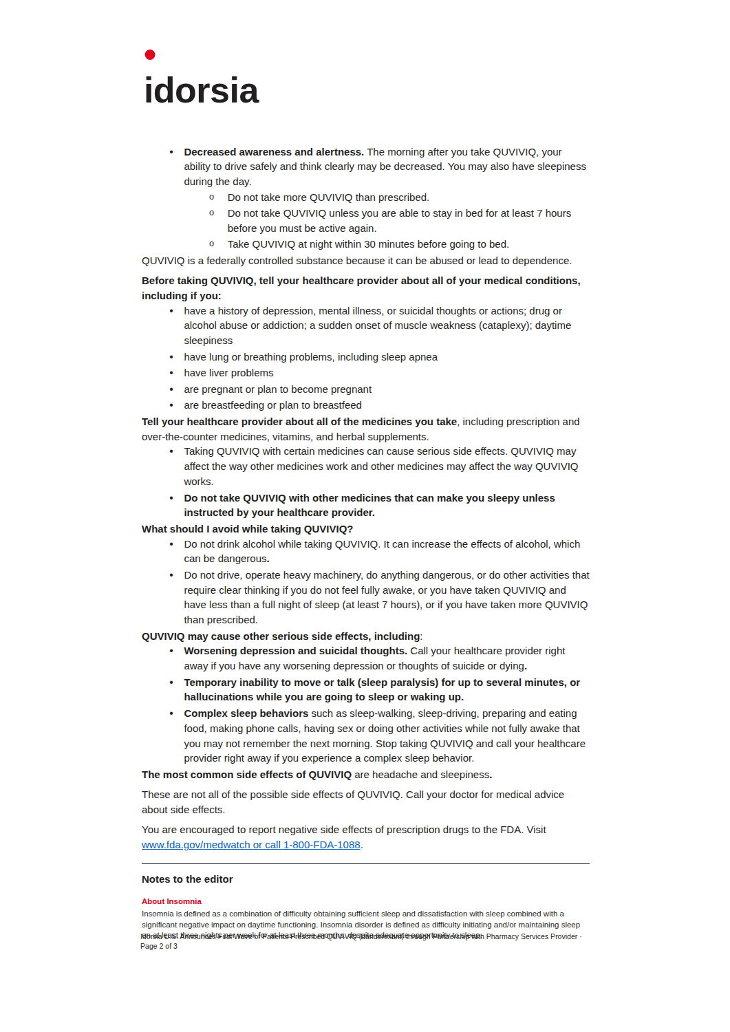•
idorsia
Decreased awareness and alertness. The morning after you take QUVIVIQ, your ability to drive safely and think clearly may be decreased. You may also have sleepiness during the day.
Do not take more QUVIVIQ than prescribed.
Do not take QUVIVIQ unless you are able to stay in bed for at least 7 hours before you must be active again.
Take QUVIVIQ at night within 30 minutes before going to bed.
QUVIVIQ is a federally controlled substance because it can be abused or lead to dependence.
Before taking QUVIVIQ, tell your healthcare provider about all of your medical conditions, including if you:
have a history of depression, mental illness, or suicidal thoughts or actions; drug or alcohol abuse or addiction; a sudden onset of muscle weakness (cataplexy); daytime sleepiness
have lung or breathing problems, including sleep apnea
have liver problems
are pregnant or plan to become pregnant
are breastfeeding or plan to breastfeed
Tell your healthcare provider about all of the medicines you take, including prescription and over-the-counter medicines, vitamins, and herbal supplements.
Taking QUVIVIQ with certain medicines can cause serious side effects. QUVIVIQ may affect the way other medicines work and other medicines may affect the way QUVIVIQ works.
Do not take QUVIVIQ with other medicines that can make you sleepy unless instructed by your healthcare provider.
What should I avoid while taking QUVIVIQ?
Do not drink alcohol while taking QUVIVIQ. It can increase the effects of alcohol, which can be dangerous.
Do not drive, operate heavy machinery, do anything dangerous, or do other activities that require clear thinking if you do not feel fully awake, or you have taken QUVIVIQ and have less than a full night of sleep (at least 7 hours), or if you have taken more QUVIVIQ than prescribed.
QUVIVIQ may cause other serious side effects, including:
Worsening depression and suicidal thoughts. Call your healthcare provider right away if you have any worsening depression or thoughts of suicide or dying.
Temporary inability to move or talk (sleep paralysis) for up to several minutes, or hallucinations while you are going to sleep or waking up.
Complex sleep behaviors such as sleep-walking, sleep-driving, preparing and eating food, making phone calls, having sex or doing other activities while not fully awake that you may not remember the next morning. Stop taking QUVIVIQ and call your healthcare provider right away if you experience a complex sleep behavior.
The most common side effects of QUVIVIQ are headache and sleepiness.
These are not all of the possible side effects of QUVIVIQ. Call your doctor for medical advice about side effects.
You are encouraged to report negative side effects of prescription drugs to the FDA. Visit www.fda.gov/medwatch or call 1-800-FDA-1088.
Notes to the editor
About Insomnia
Insomnia is defined as a combination of difficulty obtaining sufficient sleep and dissatisfaction with sleep combined with a significant negative impact on daytime functioning. Insomnia disorder is defined as difficulty initiating and/or maintaining sleep on at least three nights per week for at least three months, despite adequate opportunity to sleep.
Idorsia U.S. Announces First Wave of Patients Prescribed QUVIVIQ (daridorexant) through Partnership with Pharmacy Services Provider · Page 2 of 3